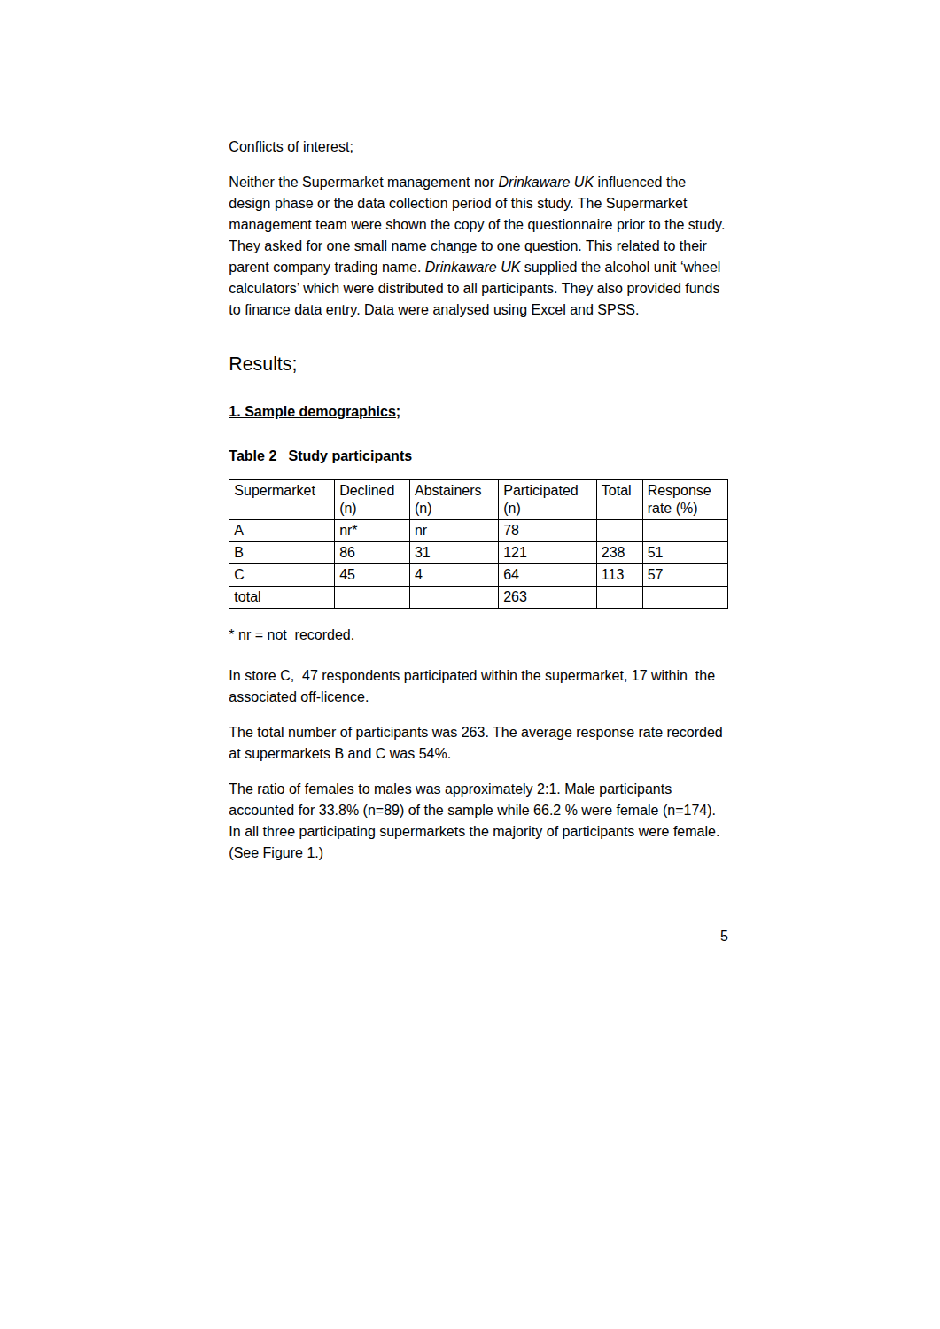Conflicts of interest;
Neither the Supermarket management nor Drinkaware UK influenced the design phase or the data collection period of this study. The Supermarket management team were shown the copy of the questionnaire prior to the study. They asked for one small name change to one question. This related to their parent company trading name. Drinkaware UK supplied the alcohol unit ‘wheel calculators’ which were distributed to all participants. They also provided funds to finance data entry. Data were analysed using Excel and SPSS.
Results;
1. Sample demographics;
Table 2 Study participants
| Supermarket | Declined (n) | Abstainers (n) | Participated (n) | Total | Response rate (%) |
| A | nr* | nr | 78 | | |
| B | 86 | 31 | 121 | 238 | 51 |
| C | 45 | 4 | 64 | 113 | 57 |
| total | | | 263 | | |
* nr = not recorded.
In store C, 47 respondents participated within the supermarket, 17 within the associated off-licence.
The total number of participants was 263. The average response rate recorded at supermarkets B and C was 54%.
The ratio of females to males was approximately 2:1. Male participants accounted for 33.8% (n=89) of the sample while 66.2 % were female (n=174). In all three participating supermarkets the majority of participants were female. (See Figure 1.)
5